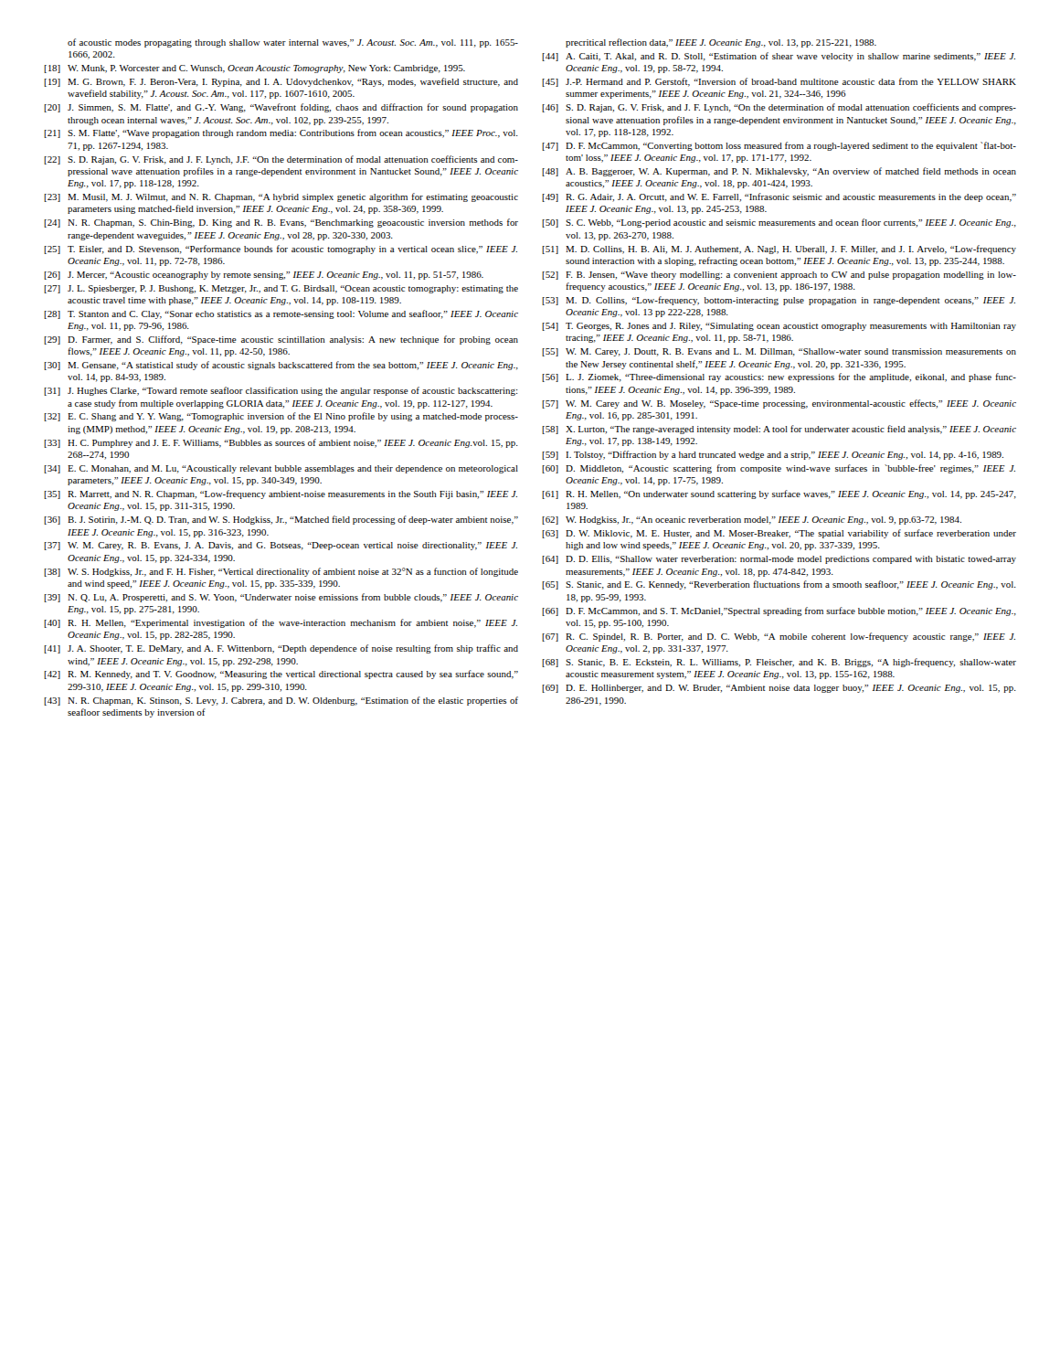of acoustic modes propagating through shallow water internal waves,” J. Acoust. Soc. Am., vol. 111, pp. 1655-1666, 2002.
[18]
W. Munk, P. Worcester and C. Wunsch, Ocean Acoustic Tomography, New York: Cambridge, 1995.
[19]
M. G. Brown, F. J. Beron-Vera, I. Rypina, and I. A. Udovydchenkov, “Rays, modes, wavefield structure, and wavefield stability,” J. Acoust. Soc. Am., vol. 117, pp. 1607-1610, 2005.
[20]
J. Simmen, S. M. Flatte', and G.-Y. Wang, “Wavefront folding, chaos and diffraction for sound propagation through ocean internal waves,” J. Acoust. Soc. Am., vol. 102, pp. 239-255, 1997.
[21]
S. M. Flatte', “Wave propagation through random media: Contributions from ocean acoustics,” IEEE Proc., vol. 71, pp. 1267-1294, 1983.
[22]
S. D. Rajan, G. V. Frisk, and J. F. Lynch, J.F. “On the determination of modal attenuation coefficients and compressional wave attenuation profiles in a range-dependent environment in Nantucket Sound,” IEEE J. Oceanic Eng., vol. 17, pp. 118-128, 1992.
[23]
M. Musil, M. J. Wilmut, and N. R. Chapman, “A hybrid simplex genetic algorithm for estimating geoacoustic parameters using matched-field inversion,” IEEE J. Oceanic Eng., vol. 24, pp. 358-369, 1999.
[24]
N. R. Chapman, S. Chin-Bing, D. King and R. B. Evans, “Benchmarking geoacoustic inversion methods for range-dependent waveguides,” IEEE J. Oceanic Eng., vol 28, pp. 320-330, 2003.
[25]
T. Eisler, and D. Stevenson, “Performance bounds for acoustic tomography in a vertical ocean slice,” IEEE J. Oceanic Eng., vol. 11, pp. 72-78, 1986.
[26]
J. Mercer, “Acoustic oceanography by remote sensing,” IEEE J. Oceanic Eng., vol. 11, pp. 51-57, 1986.
[27]
J. L. Spiesberger, P. J. Bushong, K. Metzger, Jr., and T. G. Birdsall, “Ocean acoustic tomography: estimating the acoustic travel time with phase,” IEEE J. Oceanic Eng., vol. 14, pp. 108-119. 1989.
[28]
T. Stanton and C. Clay, “Sonar echo statistics as a remote-sensing tool: Volume and seafloor,” IEEE J. Oceanic Eng., vol. 11, pp. 79-96, 1986.
[29]
D. Farmer, and S. Clifford, “Space-time acoustic scintillation analysis: A new technique for probing ocean flows,” IEEE J. Oceanic Eng., vol. 11, pp. 42-50, 1986.
[30]
M. Gensane, “A statistical study of acoustic signals backscattered from the sea bottom,” IEEE J. Oceanic Eng., vol. 14, pp. 84-93, 1989.
[31]
J. Hughes Clarke, “Toward remote seafloor classification using the angular response of acoustic backscattering: a case study from multiple overlapping GLORIA data,” IEEE J. Oceanic Eng., vol. 19, pp. 112-127, 1994.
[32]
E. C. Shang and Y. Y. Wang, “Tomographic inversion of the El Nino profile by using a matched-mode processing (MMP) method,” IEEE J. Oceanic Eng., vol. 19, pp. 208-213, 1994.
[33]
H. C. Pumphrey and J. E. F. Williams, “Bubbles as sources of ambient noise,” IEEE J. Oceanic Eng. vol. 15, pp. 268--274, 1990
[34]
E. C. Monahan, and M. Lu, “Acoustically relevant bubble assemblages and their dependence on meteorological parameters,” IEEE J. Oceanic Eng., vol. 15, pp. 340-349, 1990.
[35]
R. Marrett, and N. R. Chapman, “Low-frequency ambient-noise measurements in the South Fiji basin,” IEEE J. Oceanic Eng., vol. 15, pp. 311-315, 1990.
[36]
B. J. Sotirin, J.-M. Q. D. Tran, and W. S. Hodgkiss, Jr., “Matched field processing of deep-water ambient noise,” IEEE J. Oceanic Eng., vol. 15, pp. 316-323, 1990.
[37]
W. M. Carey, R. B. Evans, J. A. Davis, and G. Botseas, “Deep-ocean vertical noise directionality,” IEEE J. Oceanic Eng., vol. 15, pp. 324-334, 1990.
[38]
W. S. Hodgkiss, Jr., and F. H. Fisher, “Vertical directionality of ambient noise at 32°N as a function of longitude and wind speed,” IEEE J. Oceanic Eng., vol. 15, pp. 335-339, 1990.
[39]
N. Q. Lu, A. Prosperetti, and S. W. Yoon, “Underwater noise emissions from bubble clouds,” IEEE J. Oceanic Eng., vol. 15, pp. 275-281, 1990.
[40]
R. H. Mellen, “Experimental investigation of the wave-interaction mechanism for ambient noise,” IEEE J. Oceanic Eng., vol. 15, pp. 282-285, 1990.
[41]
J. A. Shooter, T. E. DeMary, and A. F. Wittenborn, “Depth dependence of noise resulting from ship traffic and wind,” IEEE J. Oceanic Eng., vol. 15, pp. 292-298, 1990.
[42]
R. M. Kennedy, and T. V. Goodnow, “Measuring the vertical directional spectra caused by sea surface sound,” 299-310, IEEE J. Oceanic Eng., vol. 15, pp. 299-310, 1990.
[43]
N. R. Chapman, K. Stinson, S. Levy, J. Cabrera, and D. W. Oldenburg, “Estimation of the elastic properties of seafloor sediments by inversion of
precritical reflection data,” IEEE J. Oceanic Eng., vol. 13, pp. 215-221, 1988.
[44]
A. Caiti, T. Akal, and R. D. Stoll, “Estimation of shear wave velocity in shallow marine sediments,” IEEE J. Oceanic Eng., vol. 19, pp. 58-72, 1994.
[45]
J.-P. Hermand and P. Gerstoft, “Inversion of broad-band multitone acoustic data from the YELLOW SHARK summer experiments,” IEEE J. Oceanic Eng., vol. 21, 324--346, 1996
[46]
S. D. Rajan, G. V. Frisk, and J. F. Lynch, “On the determination of modal attenuation coefficients and compressional wave attenuation profiles in a range-dependent environment in Nantucket Sound,” IEEE J. Oceanic Eng., vol. 17, pp. 118-128, 1992.
[47]
D. F. McCammon, “Converting bottom loss measured from a rough-layered sediment to the equivalent `flat-bottom' loss,” IEEE J. Oceanic Eng., vol. 17, pp. 171-177, 1992.
[48]
A. B. Baggeroer, W. A. Kuperman, and P. N. Mikhalevsky, “An overview of matched field methods in ocean acoustics,” IEEE J. Oceanic Eng., vol. 18, pp. 401-424, 1993.
[49]
R. G. Adair, J. A. Orcutt, and W. E. Farrell, “Infrasonic seismic and acoustic measurements in the deep ocean,” IEEE J. Oceanic Eng., vol. 13, pp. 245-253, 1988.
[50]
S. C. Webb, “Long-period acoustic and seismic measurements and ocean floor currents,” IEEE J. Oceanic Eng., vol. 13, pp. 263-270, 1988.
[51]
M. D. Collins, H. B. Ali, M. J. Authement, A. Nagl, H. Uberall, J. F. Miller, and J. I. Arvelo, “Low-frequency sound interaction with a sloping, refracting ocean bottom,” IEEE J. Oceanic Eng., vol. 13, pp. 235-244, 1988.
[52]
F. B. Jensen, “Wave theory modelling: a convenient approach to CW and pulse propagation modelling in low-frequency acoustics,” IEEE J. Oceanic Eng., vol. 13, pp. 186-197, 1988.
[53]
M. D. Collins, “Low-frequency, bottom-interacting pulse propagation in range-dependent oceans,” IEEE J. Oceanic Eng., vol. 13 pp 222-228, 1988.
[54]
T. Georges, R. Jones and J. Riley, “Simulating ocean acoustict omography measurements with Hamiltonian ray tracing,” IEEE J. Oceanic Eng., vol. 11, pp. 58-71, 1986.
[55]
W. M. Carey, J. Doutt, R. B. Evans and L. M. Dillman, “Shallow-water sound transmission measurements on the New Jersey continental shelf,” IEEE J. Oceanic Eng., vol. 20, pp. 321-336, 1995.
[56]
L. J. Ziomek, “Three-dimensional ray acoustics: new expressions for the amplitude, eikonal, and phase functions,” IEEE J. Oceanic Eng., vol. 14, pp. 396-399, 1989.
[57]
W. M. Carey and W. B. Moseley, “Space-time processing, environmental-acoustic effects,” IEEE J. Oceanic Eng., vol. 16, pp. 285-301, 1991.
[58]
X. Lurton, “The range-averaged intensity model: A tool for underwater acoustic field analysis,” IEEE J. Oceanic Eng., vol. 17, pp. 138-149, 1992.
[59]
I. Tolstoy, “Diffraction by a hard truncated wedge and a strip,” IEEE J. Oceanic Eng., vol. 14, pp. 4-16, 1989.
[60]
D. Middleton, “Acoustic scattering from composite wind-wave surfaces in `bubble-free' regimes,” IEEE J. Oceanic Eng., vol. 14, pp. 17-75, 1989.
[61]
R. H. Mellen, “On underwater sound scattering by surface waves,” IEEE J. Oceanic Eng., vol. 14, pp. 245-247, 1989.
[62]
W. Hodgkiss, Jr., “An oceanic reverberation model,” IEEE J. Oceanic Eng., vol. 9, pp.63-72, 1984.
[63]
D. W. Miklovic, M. E. Huster, and M. Moser-Breaker, “The spatial variability of surface reverberation under high and low wind speeds,” IEEE J. Oceanic Eng., vol. 20, pp. 337-339, 1995.
[64]
D. D. Ellis, “Shallow water reverberation: normal-mode model predictions compared with bistatic towed-array measurements,” IEEE J. Oceanic Eng., vol. 18, pp. 474-842, 1993.
[65]
S. Stanic, and E. G. Kennedy, “Reverberation fluctuations from a smooth seafloor,” IEEE J. Oceanic Eng., vol. 18, pp. 95-99, 1993.
[66]
D. F. McCammon, and S. T. McDaniel,”Spectral spreading from surface bubble motion,” IEEE J. Oceanic Eng., vol. 15, pp. 95-100, 1990.
[67]
R. C. Spindel, R. B. Porter, and D. C. Webb, “A mobile coherent low-frequency acoustic range,” IEEE J. Oceanic Eng., vol. 2, pp. 331-337, 1977.
[68]
S. Stanic, B. E. Eckstein, R. L. Williams, P. Fleischer, and K. B. Briggs, “A high-frequency, shallow-water acoustic measurement system,” IEEE J. Oceanic Eng., vol. 13, pp. 155-162, 1988.
[69]
D. E. Hollinberger, and D. W. Bruder, “Ambient noise data logger buoy,” IEEE J. Oceanic Eng., vol. 15, pp. 286-291, 1990.